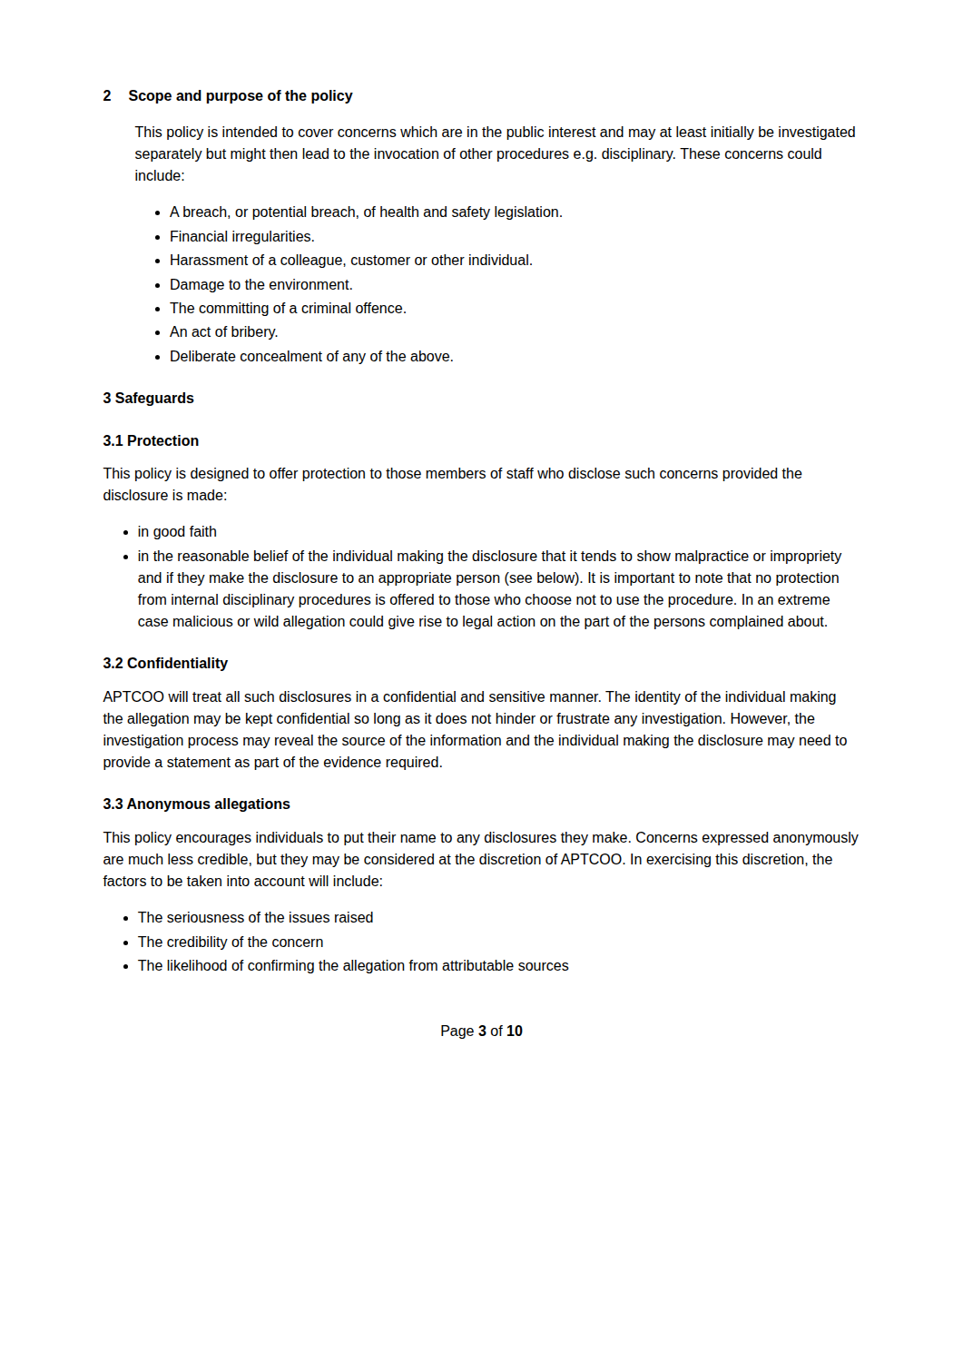2
Scope and purpose of the policy
This policy is intended to cover concerns which are in the public interest and may at least initially be investigated separately but might then lead to the invocation of other procedures e.g. disciplinary. These concerns could include:
A breach, or potential breach, of health and safety legislation.
Financial irregularities.
Harassment of a colleague, customer or other individual.
Damage to the environment.
The committing of a criminal offence.
An act of bribery.
Deliberate concealment of any of the above.
3 Safeguards
3.1 Protection
This policy is designed to offer protection to those members of staff who disclose such concerns provided the disclosure is made:
in good faith
in the reasonable belief of the individual making the disclosure that it tends to show malpractice or impropriety and if they make the disclosure to an appropriate person (see below). It is important to note that no protection from internal disciplinary procedures is offered to those who choose not to use the procedure. In an extreme case malicious or wild allegation could give rise to legal action on the part of the persons complained about.
3.2 Confidentiality
APTCOO will treat all such disclosures in a confidential and sensitive manner. The identity of the individual making the allegation may be kept confidential so long as it does not hinder or frustrate any investigation. However, the investigation process may reveal the source of the information and the individual making the disclosure may need to provide a statement as part of the evidence required.
3.3 Anonymous allegations
This policy encourages individuals to put their name to any disclosures they make. Concerns expressed anonymously are much less credible, but they may be considered at the discretion of APTCOO. In exercising this discretion, the factors to be taken into account will include:
The seriousness of the issues raised
The credibility of the concern
The likelihood of confirming the allegation from attributable sources
Page 3 of 10